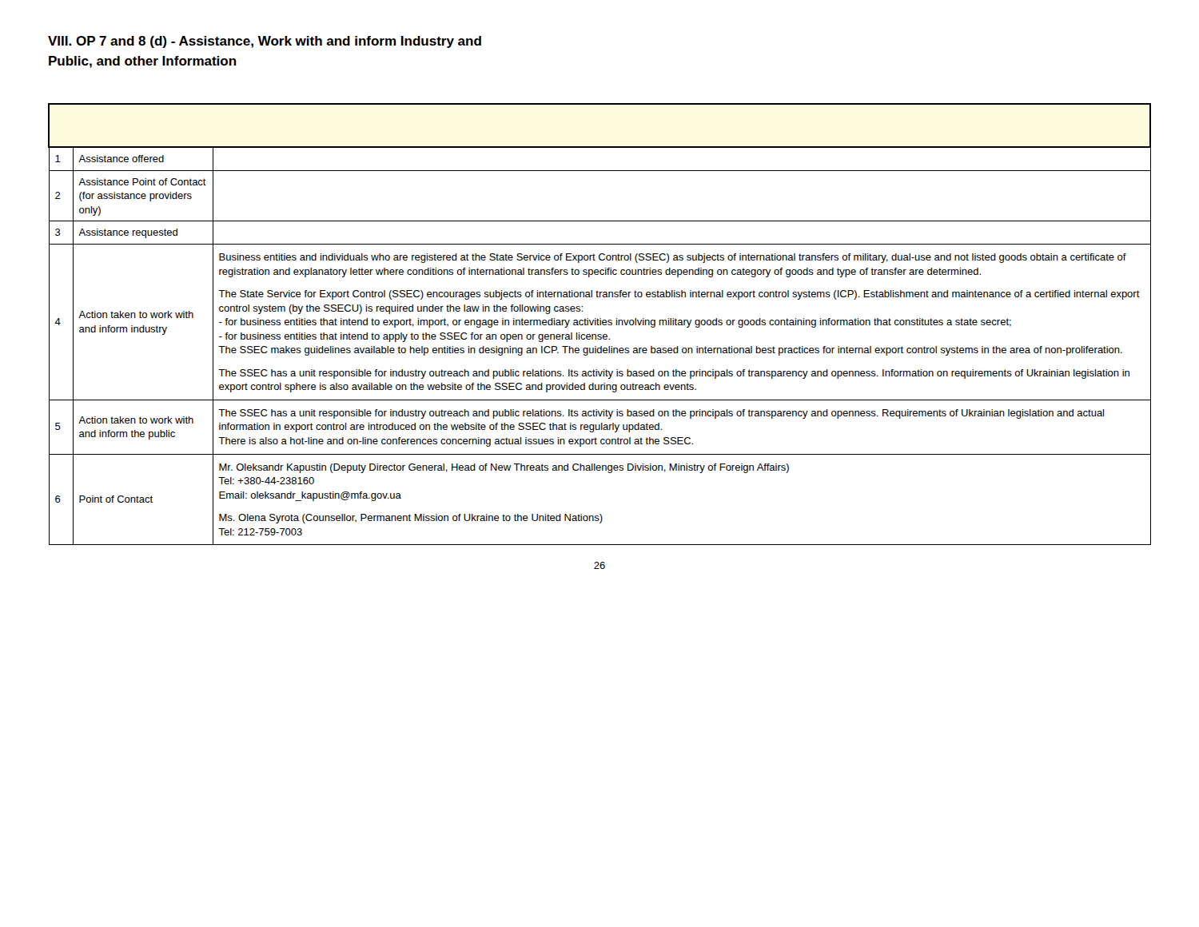VIII. OP 7 and 8 (d) - Assistance, Work with and inform Industry and
Public, and other Information
| 1 | Assistance offered | |
| 2 | Assistance Point of Contact (for assistance providers only) | |
| 3 | Assistance requested | |
| 4 | Action taken to work with and inform industry | Business entities and individuals who are registered at the State Service of Export Control (SSEC) as subjects of international transfers of military, dual-use and not listed goods obtain a certificate of registration and explanatory letter where conditions of international transfers to specific countries depending on category of goods and type of transfer are determined. The State Service for Export Control (SSEC) encourages subjects of international transfer to establish internal export control systems (ICP). Establishment and maintenance of a certified internal export control system (by the SSECU) is required under the law in the following cases: - for business entities that intend to export, import, or engage in intermediary activities involving military goods or goods containing information that constitutes a state secret; - for business entities that intend to apply to the SSEC for an open or general license. The SSEC makes guidelines available to help entities in designing an ICP. The guidelines are based on international best practices for internal export control systems in the area of non-proliferation. The SSEC has a unit responsible for industry outreach and public relations. Its activity is based on the principals of transparency and openness. Information on requirements of Ukrainian legislation in export control sphere is also available on the website of the SSEC and provided during outreach events. |
| 5 | Action taken to work with and inform the public | The SSEC has a unit responsible for industry outreach and public relations. Its activity is based on the principals of transparency and openness. Requirements of Ukrainian legislation and actual information in export control are introduced on the website of the SSEC that is regularly updated. There is also a hot-line and on-line conferences concerning actual issues in export control at the SSEC. |
| 6 | Point of Contact | Mr. Oleksandr Kapustin (Deputy Director General, Head of New Threats and Challenges Division, Ministry of Foreign Affairs) Tel: +380-44-238160 Email: oleksandr_kapustin@mfa.gov.ua Ms. Olena Syrota (Counsellor, Permanent Mission of Ukraine to the United Nations) Tel: 212-759-7003 |
26